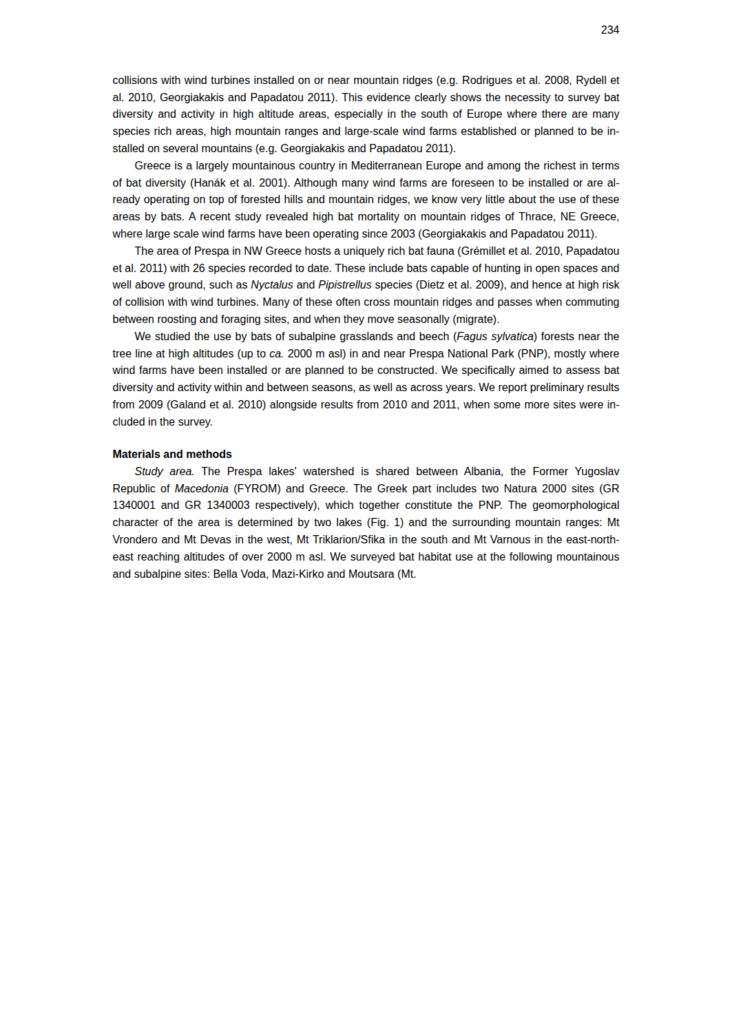234
collisions with wind turbines installed on or near mountain ridges (e.g. Rodrigues et al. 2008, Rydell et al. 2010, Georgiakakis and Papadatou 2011). This evidence clearly shows the necessity to survey bat diversity and activity in high altitude areas, especially in the south of Europe where there are many species rich areas, high mountain ranges and large-scale wind farms established or planned to be installed on several mountains (e.g. Georgiakakis and Papadatou 2011).
Greece is a largely mountainous country in Mediterranean Europe and among the richest in terms of bat diversity (Hanák et al. 2001). Although many wind farms are foreseen to be installed or are already operating on top of forested hills and mountain ridges, we know very little about the use of these areas by bats. A recent study revealed high bat mortality on mountain ridges of Thrace, NE Greece, where large scale wind farms have been operating since 2003 (Georgiakakis and Papadatou 2011).
The area of Prespa in NW Greece hosts a uniquely rich bat fauna (Grémillet et al. 2010, Papadatou et al. 2011) with 26 species recorded to date. These include bats capable of hunting in open spaces and well above ground, such as Nyctalus and Pipistrellus species (Dietz et al. 2009), and hence at high risk of collision with wind turbines. Many of these often cross mountain ridges and passes when commuting between roosting and foraging sites, and when they move seasonally (migrate).
We studied the use by bats of subalpine grasslands and beech (Fagus sylvatica) forests near the tree line at high altitudes (up to ca. 2000 m asl) in and near Prespa National Park (PNP), mostly where wind farms have been installed or are planned to be constructed. We specifically aimed to assess bat diversity and activity within and between seasons, as well as across years. We report preliminary results from 2009 (Galand et al. 2010) alongside results from 2010 and 2011, when some more sites were included in the survey.
Materials and methods
Study area. The Prespa lakes' watershed is shared between Albania, the Former Yugoslav Republic of Macedonia (FYROM) and Greece. The Greek part includes two Natura 2000 sites (GR 1340001 and GR 1340003 respectively), which together constitute the PNP. The geomorphological character of the area is determined by two lakes (Fig. 1) and the surrounding mountain ranges: Mt Vrondero and Mt Devas in the west, Mt Triklarion/Sfika in the south and Mt Varnous in the east-northeast reaching altitudes of over 2000 m asl. We surveyed bat habitat use at the following mountainous and subalpine sites: Bella Voda, Mazi-Kirko and Moutsara (Mt.